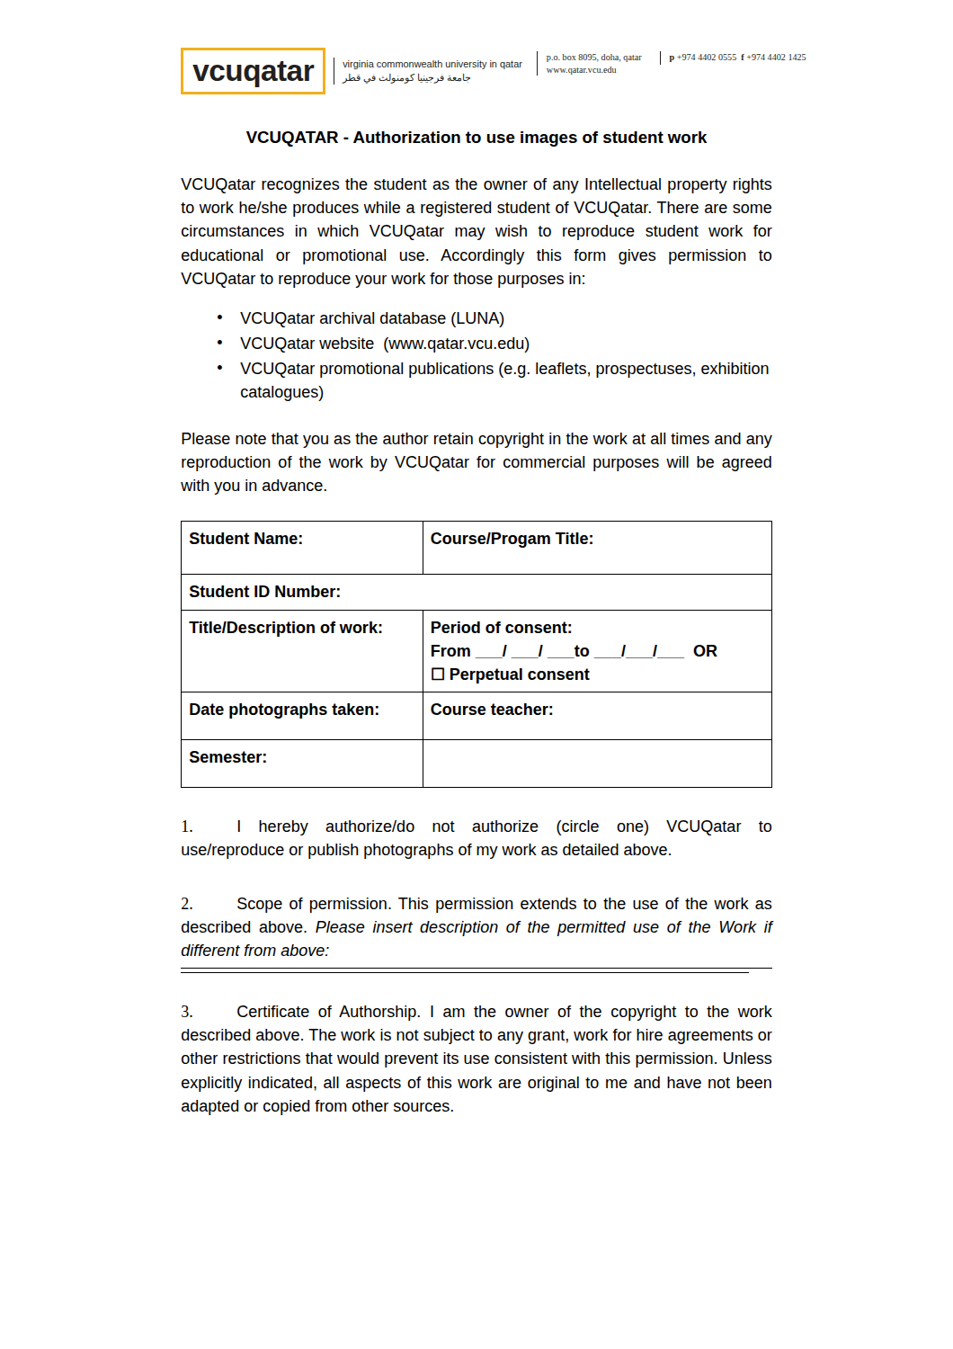vcuqatar
virginia commonwealth university in qatar
جامعة فرجينيا كومنولث في قطر
p.o. box 8095, doha, qatar
www.qatar.vcu.edu
p +974 4402 0555 f +974 4402 1425
VCUQATAR - Authorization to use images of student work
VCUQatar recognizes the student as the owner of any Intellectual property rights to work he/she produces while a registered student of VCUQatar. There are some circumstances in which VCUQatar may wish to reproduce student work for educational or promotional use. Accordingly this form gives permission to VCUQatar to reproduce your work for those purposes in:
VCUQatar archival database (LUNA)
VCUQatar website (www.qatar.vcu.edu)
VCUQatar promotional publications (e.g. leaflets, prospectuses, exhibition catalogues)
Please note that you as the author retain copyright in the work at all times and any reproduction of the work by VCUQatar for commercial purposes will be agreed with you in advance.
| Student Name: | Course/Progam Title: |
| Student ID Number: |
| Title/Description of work: | Period of consent: From ___/ ___/ ___to ___/___/___ OR ☐ Perpetual consent |
| Date photographs taken: | Course teacher: |
| Semester: | |
1. I hereby authorize/do not authorize (circle one) VCUQatar to use/reproduce or publish photographs of my work as detailed above.
2. Scope of permission. This permission extends to the use of the work as described above. Please insert description of the permitted use of the Work if different from above:
3. Certificate of Authorship. I am the owner of the copyright to the work described above. The work is not subject to any grant, work for hire agreements or other restrictions that would prevent its use consistent with this permission. Unless explicitly indicated, all aspects of this work are original to me and have not been adapted or copied from other sources.